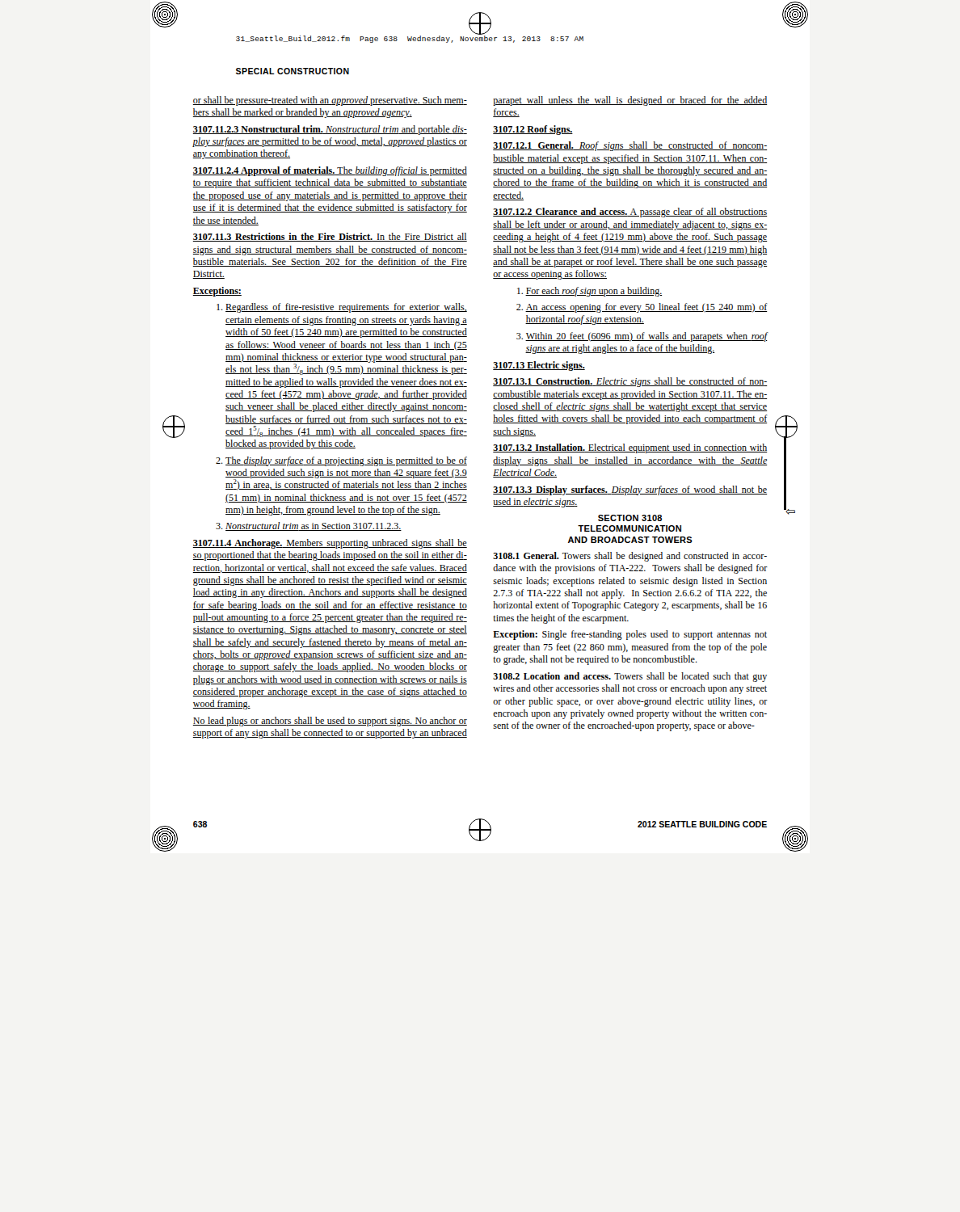31_Seattle_Build_2012.fm Page 638 Wednesday, November 13, 2013 8:57 AM
SPECIAL CONSTRUCTION
⇦
or shall be pressure-treated with an approved preservative. Such members shall be marked or branded by an approved agency.
3107.11.2.3 Nonstructural trim. Nonstructural trim and portable display surfaces are permitted to be of wood, metal, approved plastics or any combination thereof.
3107.11.2.4 Approval of materials. The building official is permitted to require that sufficient technical data be submitted to substantiate the proposed use of any materials and is permitted to approve their use if it is determined that the evidence submitted is satisfactory for the use intended.
3107.11.3 Restrictions in the Fire District. In the Fire District all signs and sign structural members shall be constructed of noncombustible materials. See Section 202 for the definition of the Fire District.
Exceptions:
Regardless of fire-resistive requirements for exterior walls, certain elements of signs fronting on streets or yards having a width of 50 feet (15 240 mm) are permitted to be constructed as follows: Wood veneer of boards not less than 1 inch (25 mm) nominal thickness or exterior type wood structural panels not less than 3/8 inch (9.5 mm) nominal thickness is permitted to be applied to walls provided the veneer does not exceed 15 feet (4572 mm) above grade, and further provided such veneer shall be placed either directly against noncombustible surfaces or furred out from such surfaces not to exceed 15/8 inches (41 mm) with all concealed spaces fireblocked as provided by this code.
The display surface of a projecting sign is permitted to be of wood provided such sign is not more than 42 square feet (3.9 m2) in area, is constructed of materials not less than 2 inches (51 mm) in nominal thickness and is not over 15 feet (4572 mm) in height, from ground level to the top of the sign.
Nonstructural trim as in Section 3107.11.2.3.
3107.11.4 Anchorage. Members supporting unbraced signs shall be so proportioned that the bearing loads imposed on the soil in either direction, horizontal or vertical, shall not exceed the safe values. Braced ground signs shall be anchored to resist the specified wind or seismic load acting in any direction. Anchors and supports shall be designed for safe bearing loads on the soil and for an effective resistance to pull-out amounting to a force 25 percent greater than the required resistance to overturning. Signs attached to masonry, concrete or steel shall be safely and securely fastened thereto by means of metal anchors, bolts or approved expansion screws of sufficient size and anchorage to support safely the loads applied. No wooden blocks or plugs or anchors with wood used in connection with screws or nails is considered proper anchorage except in the case of signs attached to wood framing.
No lead plugs or anchors shall be used to support signs. No anchor or support of any sign shall be connected to or supported by an unbraced parapet wall unless the wall is designed or braced for the added forces.
3107.12 Roof signs.
3107.12.1 General. Roof signs shall be constructed of noncombustible material except as specified in Section 3107.11. When constructed on a building, the sign shall be thoroughly secured and anchored to the frame of the building on which it is constructed and erected.
3107.12.2 Clearance and access. A passage clear of all obstructions shall be left under or around, and immediately adjacent to, signs exceeding a height of 4 feet (1219 mm) above the roof. Such passage shall not be less than 3 feet (914 mm) wide and 4 feet (1219 mm) high and shall be at parapet or roof level. There shall be one such passage or access opening as follows:
For each roof sign upon a building.
An access opening for every 50 lineal feet (15 240 mm) of horizontal roof sign extension.
Within 20 feet (6096 mm) of walls and parapets when roof signs are at right angles to a face of the building.
3107.13 Electric signs.
3107.13.1 Construction. Electric signs shall be constructed of noncombustible materials except as provided in Section 3107.11. The enclosed shell of electric signs shall be watertight except that service holes fitted with covers shall be provided into each compartment of such signs.
3107.13.2 Installation. Electrical equipment used in connection with display signs shall be installed in accordance with the Seattle Electrical Code.
3107.13.3 Display surfaces. Display surfaces of wood shall not be used in electric signs.
SECTION 3108
TELECOMMUNICATION
AND BROADCAST TOWERS
3108.1 General. Towers shall be designed and constructed in accordance with the provisions of TIA-222. Towers shall be designed for seismic loads; exceptions related to seismic design listed in Section 2.7.3 of TIA-222 shall not apply. In Section 2.6.6.2 of TIA 222, the horizontal extent of Topographic Category 2, escarpments, shall be 16 times the height of the escarpment.
Exception: Single free-standing poles used to support antennas not greater than 75 feet (22 860 mm), measured from the top of the pole to grade, shall not be required to be noncombustible.
3108.2 Location and access. Towers shall be located such that guy wires and other accessories shall not cross or encroach upon any street or other public space, or over above-ground electric utility lines, or encroach upon any privately owned property without the written consent of the owner of the encroached-upon property, space or above-
638 2012 SEATTLE BUILDING CODE